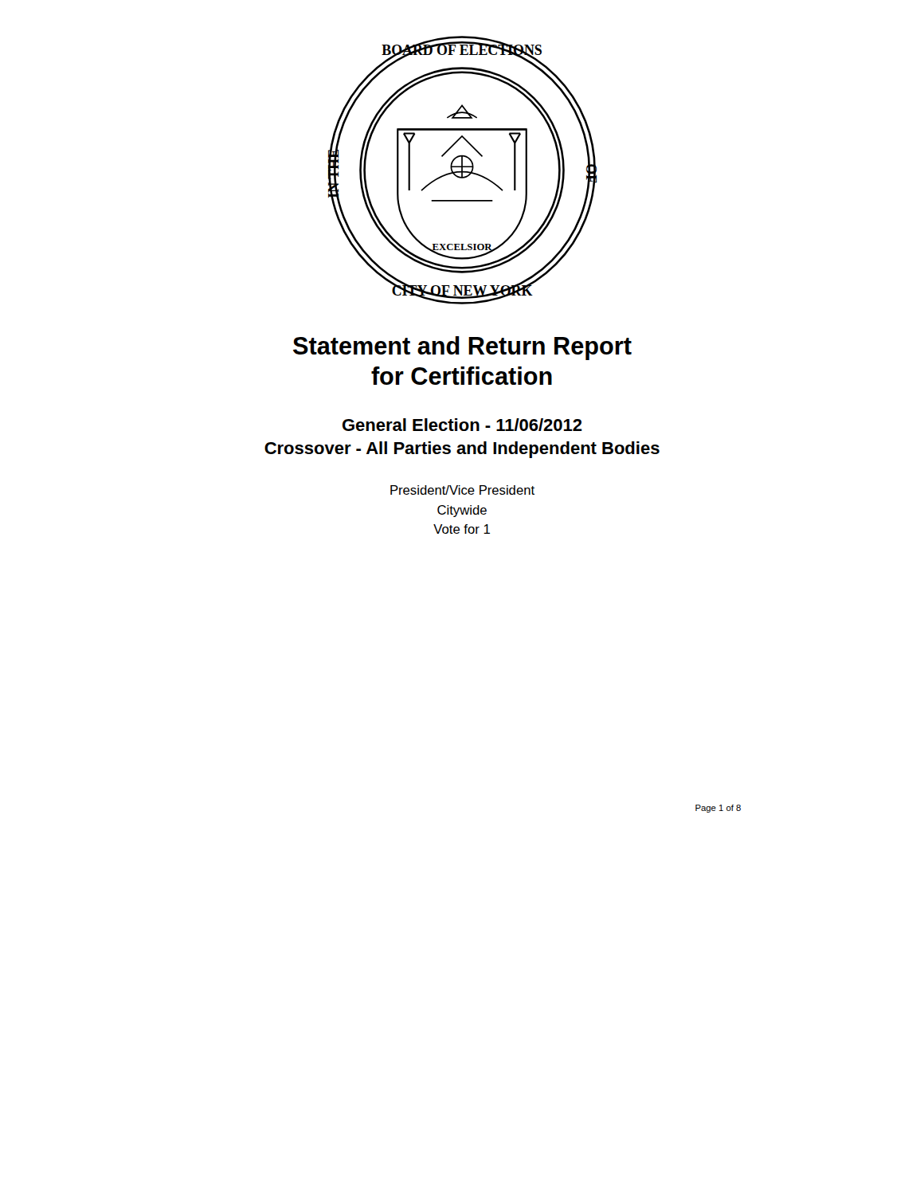Statement and Return Report
for Certification
General Election - 11/06/2012
Crossover - All Parties and Independent Bodies
President/Vice President
Citywide
Vote for 1
Page 1 of 8